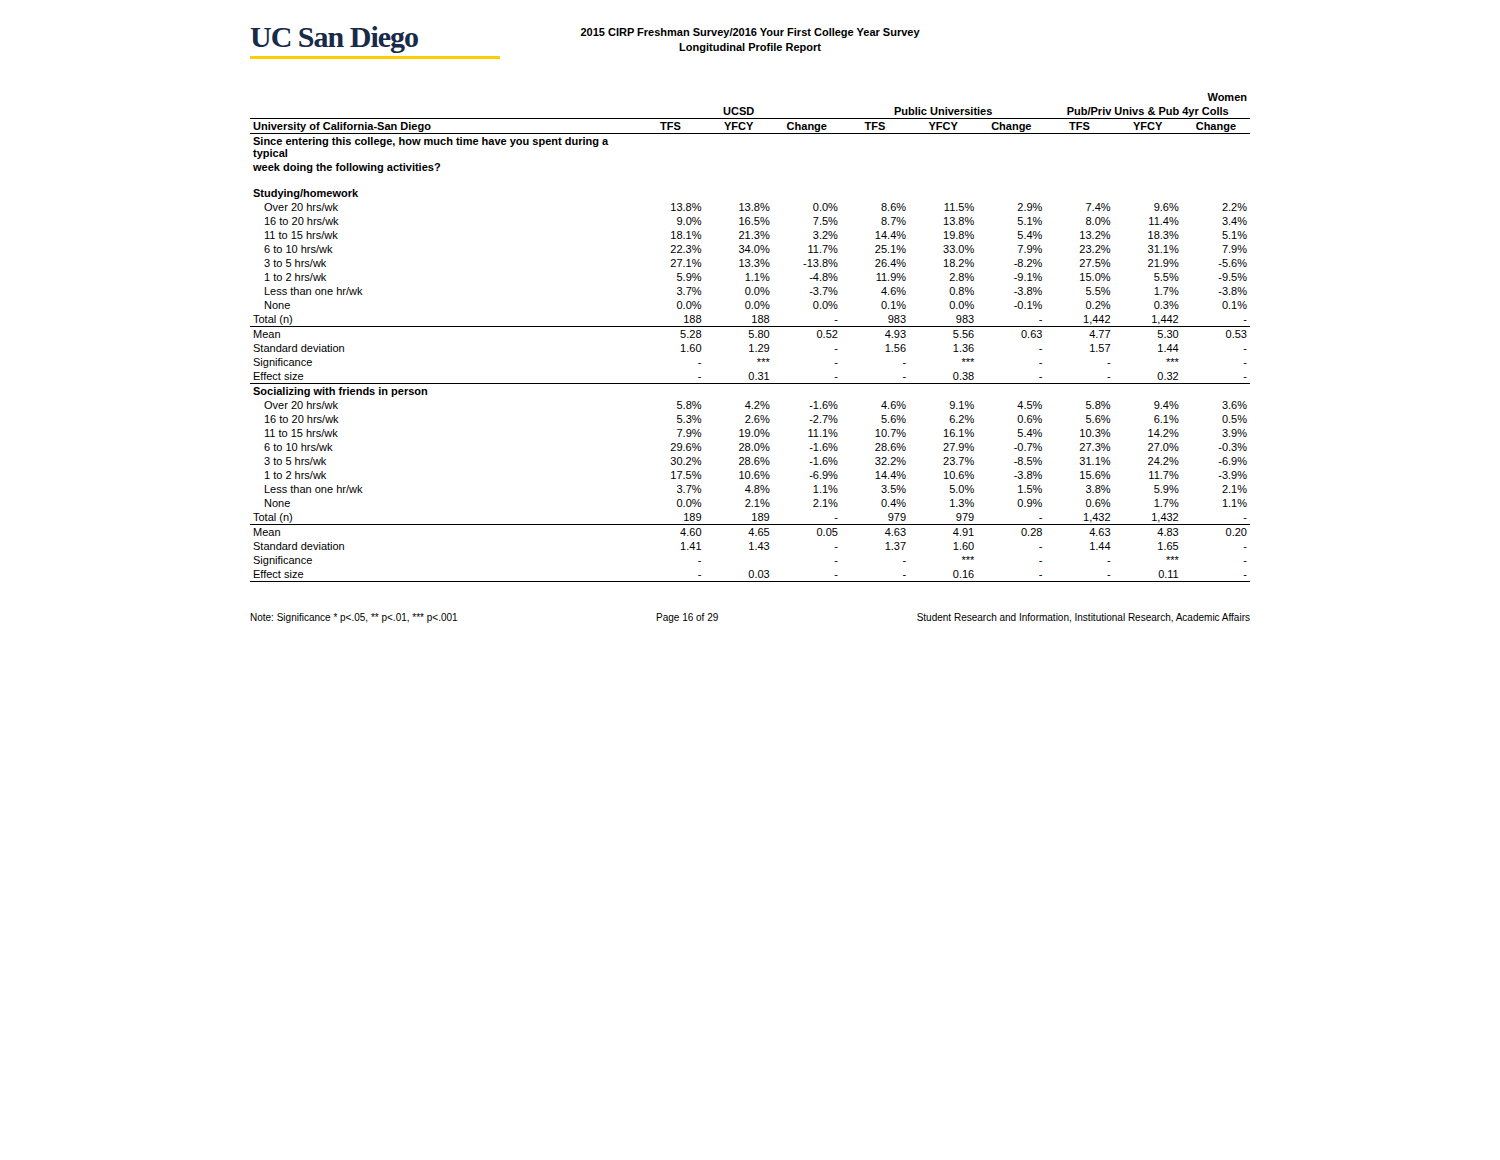UC San Diego
2015 CIRP Freshman Survey/2016 Your First College Year Survey
Longitudinal Profile Report
| | Women |
| --- | --- |
| | UCSD | Public Universities | Pub/Priv Univs & Pub 4yr Colls |
| University of California-San Diego | TFS | YFCY | Change | TFS | YFCY | Change | TFS | YFCY | Change |
| Since entering this college, how much time have you spent during a typical | |
| week doing the following activities? | |
| Studying/homework | |
| Over 20 hrs/wk | 13.8% | 13.8% | 0.0% | 8.6% | 11.5% | 2.9% | 7.4% | 9.6% | 2.2% |
| 16 to 20 hrs/wk | 9.0% | 16.5% | 7.5% | 8.7% | 13.8% | 5.1% | 8.0% | 11.4% | 3.4% |
| 11 to 15 hrs/wk | 18.1% | 21.3% | 3.2% | 14.4% | 19.8% | 5.4% | 13.2% | 18.3% | 5.1% |
| 6 to 10 hrs/wk | 22.3% | 34.0% | 11.7% | 25.1% | 33.0% | 7.9% | 23.2% | 31.1% | 7.9% |
| 3 to 5 hrs/wk | 27.1% | 13.3% | -13.8% | 26.4% | 18.2% | -8.2% | 27.5% | 21.9% | -5.6% |
| 1 to 2 hrs/wk | 5.9% | 1.1% | -4.8% | 11.9% | 2.8% | -9.1% | 15.0% | 5.5% | -9.5% |
| Less than one hr/wk | 3.7% | 0.0% | -3.7% | 4.6% | 0.8% | -3.8% | 5.5% | 1.7% | -3.8% |
| None | 0.0% | 0.0% | 0.0% | 0.1% | 0.0% | -0.1% | 0.2% | 0.3% | 0.1% |
| Total (n) | 188 | 188 | - | 983 | 983 | - | 1,442 | 1,442 | - |
| Mean | 5.28 | 5.80 | 0.52 | 4.93 | 5.56 | 0.63 | 4.77 | 5.30 | 0.53 |
| Standard deviation | 1.60 | 1.29 | - | 1.56 | 1.36 | - | 1.57 | 1.44 | - |
| Significance | - | *** | - | - | *** | - | - | *** | - |
| Effect size | - | 0.31 | - | - | 0.38 | - | - | 0.32 | - |
| Socializing with friends in person | |
| Over 20 hrs/wk | 5.8% | 4.2% | -1.6% | 4.6% | 9.1% | 4.5% | 5.8% | 9.4% | 3.6% |
| 16 to 20 hrs/wk | 5.3% | 2.6% | -2.7% | 5.6% | 6.2% | 0.6% | 5.6% | 6.1% | 0.5% |
| 11 to 15 hrs/wk | 7.9% | 19.0% | 11.1% | 10.7% | 16.1% | 5.4% | 10.3% | 14.2% | 3.9% |
| 6 to 10 hrs/wk | 29.6% | 28.0% | -1.6% | 28.6% | 27.9% | -0.7% | 27.3% | 27.0% | -0.3% |
| 3 to 5 hrs/wk | 30.2% | 28.6% | -1.6% | 32.2% | 23.7% | -8.5% | 31.1% | 24.2% | -6.9% |
| 1 to 2 hrs/wk | 17.5% | 10.6% | -6.9% | 14.4% | 10.6% | -3.8% | 15.6% | 11.7% | -3.9% |
| Less than one hr/wk | 3.7% | 4.8% | 1.1% | 3.5% | 5.0% | 1.5% | 3.8% | 5.9% | 2.1% |
| None | 0.0% | 2.1% | 2.1% | 0.4% | 1.3% | 0.9% | 0.6% | 1.7% | 1.1% |
| Total (n) | 189 | 189 | - | 979 | 979 | - | 1,432 | 1,432 | - |
| Mean | 4.60 | 4.65 | 0.05 | 4.63 | 4.91 | 0.28 | 4.63 | 4.83 | 0.20 |
| Standard deviation | 1.41 | 1.43 | - | 1.37 | 1.60 | - | 1.44 | 1.65 | - |
| Significance | - | | - | - | *** | - | - | *** | - |
| Effect size | - | 0.03 | - | - | 0.16 | - | - | 0.11 | - |
Note: Significance * p<.05, ** p<.01, *** p<.001
Page 16 of 29
Student Research and Information, Institutional Research, Academic Affairs